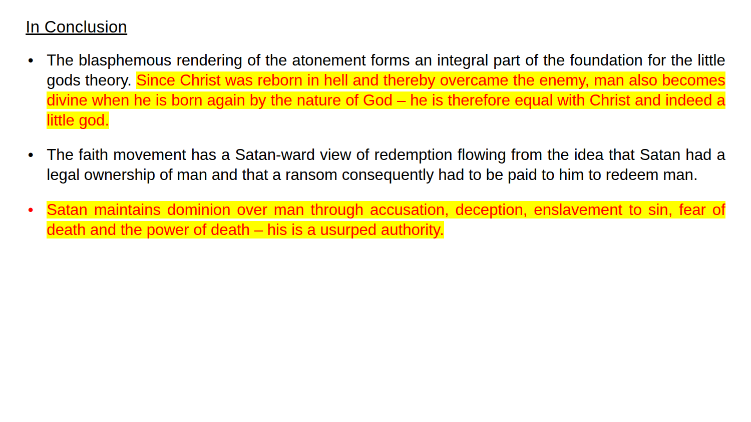In Conclusion
The blasphemous rendering of the atonement forms an integral part of the foundation for the little gods theory. Since Christ was reborn in hell and thereby overcame the enemy, man also becomes divine when he is born again by the nature of God – he is therefore equal with Christ and indeed a little god.
The faith movement has a Satan-ward view of redemption flowing from the idea that Satan had a legal ownership of man and that a ransom consequently had to be paid to him to redeem man.
Satan maintains dominion over man through accusation, deception, enslavement to sin, fear of death and the power of death – his is a usurped authority.